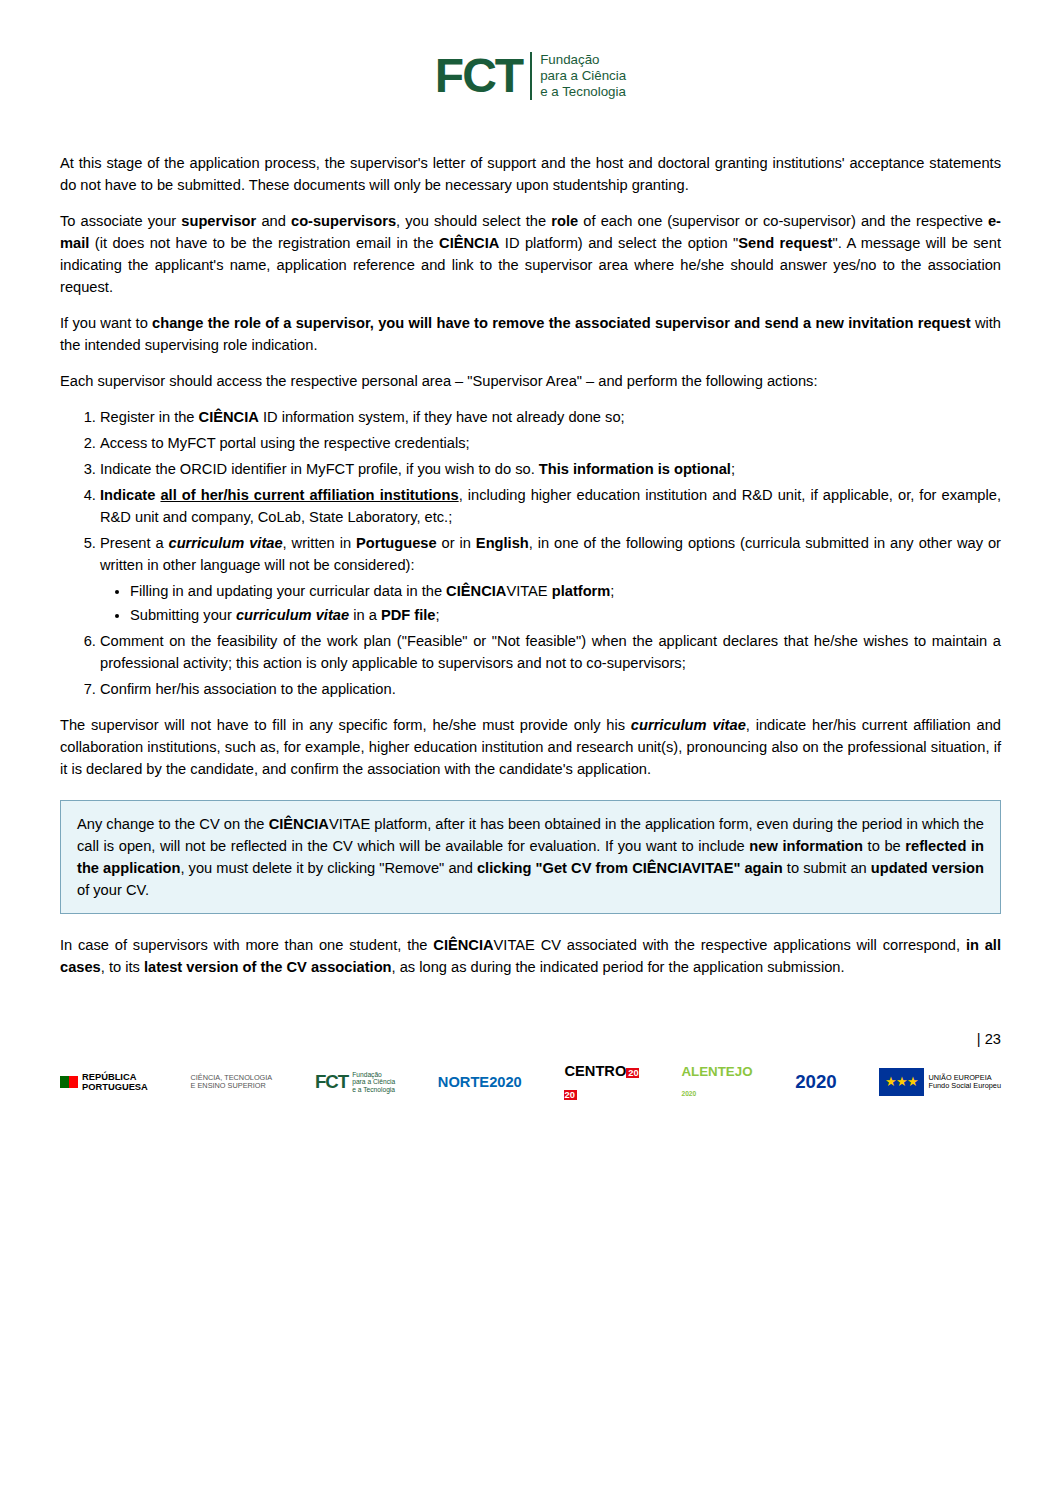FCT Fundação
para a Ciência
e a Tecnologia
At this stage of the application process, the supervisor's letter of support and the host and doctoral granting institutions' acceptance statements do not have to be submitted. These documents will only be necessary upon studentship granting.
To associate your supervisor and co-supervisors, you should select the role of each one (supervisor or co-supervisor) and the respective e-mail (it does not have to be the registration email in the CIÊNCIA ID platform) and select the option "Send request". A message will be sent indicating the applicant's name, application reference and link to the supervisor area where he/she should answer yes/no to the association request.
If you want to change the role of a supervisor, you will have to remove the associated supervisor and send a new invitation request with the intended supervising role indication.
Each supervisor should access the respective personal area – "Supervisor Area" – and perform the following actions:
Register in the CIÊNCIA ID information system, if they have not already done so;
Access to MyFCT portal using the respective credentials;
Indicate the ORCID identifier in MyFCT profile, if you wish to do so. This information is optional;
Indicate all of her/his current affiliation institutions, including higher education institution and R&D unit, if applicable, or, for example, R&D unit and company, CoLab, State Laboratory, etc.;
Present a curriculum vitae, written in Portuguese or in English, in one of the following options (curricula submitted in any other way or written in other language will not be considered):
Filling in and updating your curricular data in the CIÊNCIAVITAE platform;
Submitting your curriculum vitae in a PDF file;
Comment on the feasibility of the work plan ("Feasible" or "Not feasible") when the applicant declares that he/she wishes to maintain a professional activity; this action is only applicable to supervisors and not to co-supervisors;
Confirm her/his association to the application.
The supervisor will not have to fill in any specific form, he/she must provide only his curriculum vitae, indicate her/his current affiliation and collaboration institutions, such as, for example, higher education institution and research unit(s), pronouncing also on the professional situation, if it is declared by the candidate, and confirm the association with the candidate's application.
Any change to the CV on the CIÊNCIAVITAE platform, after it has been obtained in the application form, even during the period in which the call is open, will not be reflected in the CV which will be available for evaluation. If you want to include new information to be reflected in the application, you must delete it by clicking "Remove" and clicking "Get CV from CIÊNCIAVITAE" again to submit an updated version of your CV.
In case of supervisors with more than one student, the CIÊNCIAVITAE CV associated with the respective applications will correspond, in all cases, to its latest version of the CV association, as long as during the indicated period for the application submission.
| 23
REPÚBLICA
PORTUGUESA
CIÊNCIA, TECNOLOGIA
E ENSINO SUPERIOR
FCT Fundação
para a Ciência
e a Tecnologia
NORTE2020
CENTRO20
20
ALENTEJO
2020
2020
★★★ UNIÃO EUROPEIA
Fundo Social Europeu